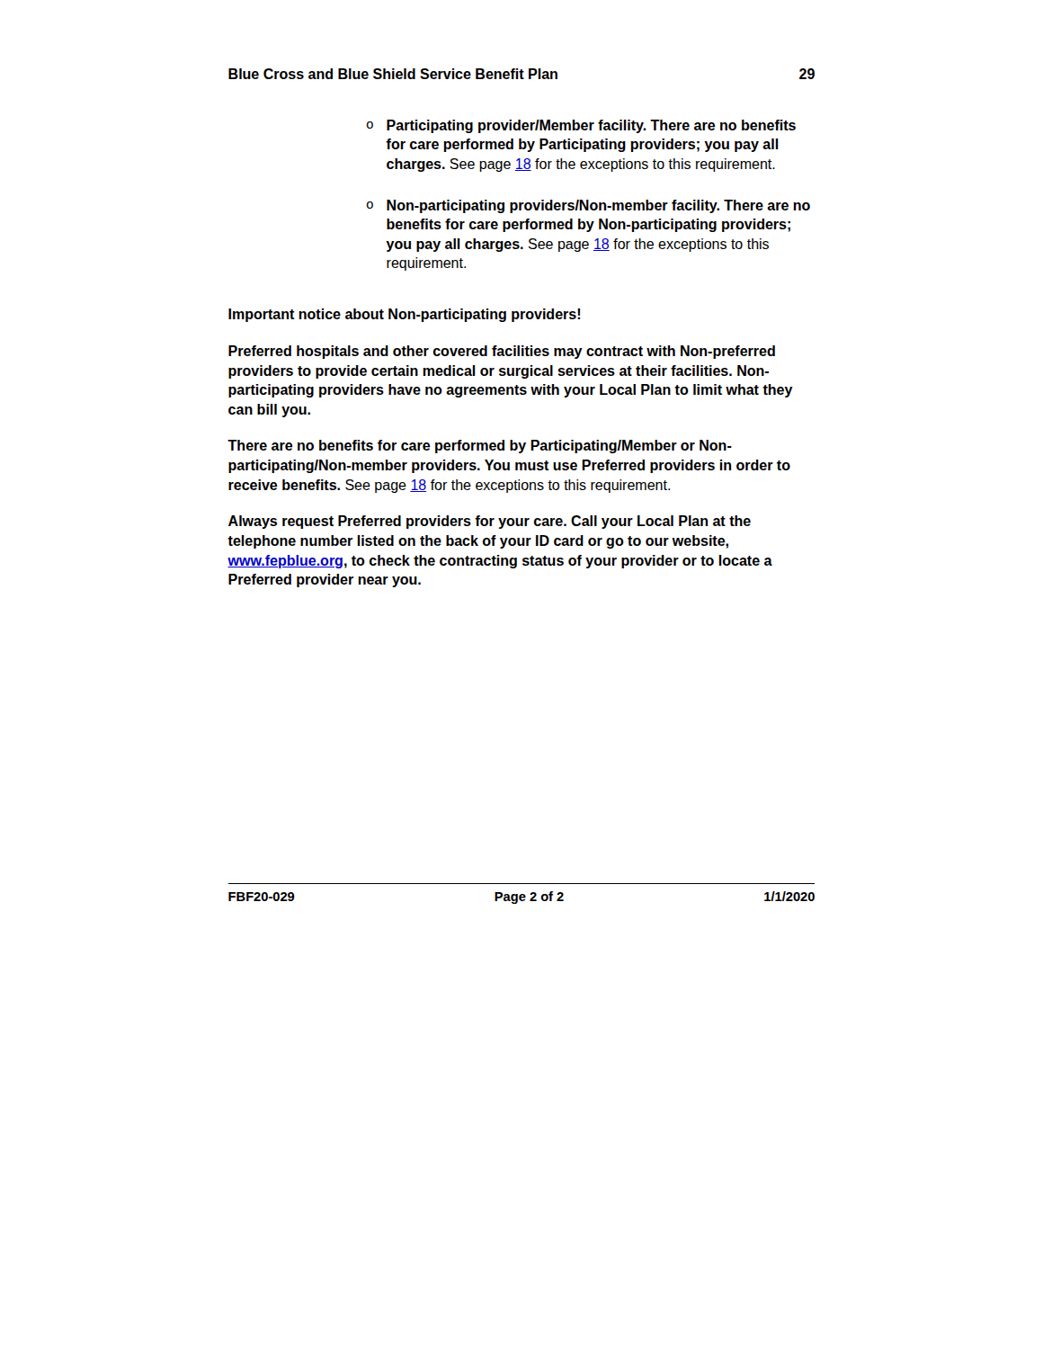Blue Cross and Blue Shield Service Benefit Plan 29
Participating provider/Member facility. There are no benefits for care performed by Participating providers; you pay all charges. See page 18 for the exceptions to this requirement.
Non-participating providers/Non-member facility. There are no benefits for care performed by Non-participating providers; you pay all charges. See page 18 for the exceptions to this requirement.
Important notice about Non-participating providers!
Preferred hospitals and other covered facilities may contract with Non-preferred providers to provide certain medical or surgical services at their facilities. Non-participating providers have no agreements with your Local Plan to limit what they can bill you.
There are no benefits for care performed by Participating/Member or Non-participating/Non-member providers. You must use Preferred providers in order to receive benefits. See page 18 for the exceptions to this requirement.
Always request Preferred providers for your care. Call your Local Plan at the telephone number listed on the back of your ID card or go to our website, www.fepblue.org, to check the contracting status of your provider or to locate a Preferred provider near you.
FBF20-029 Page 2 of 2 1/1/2020